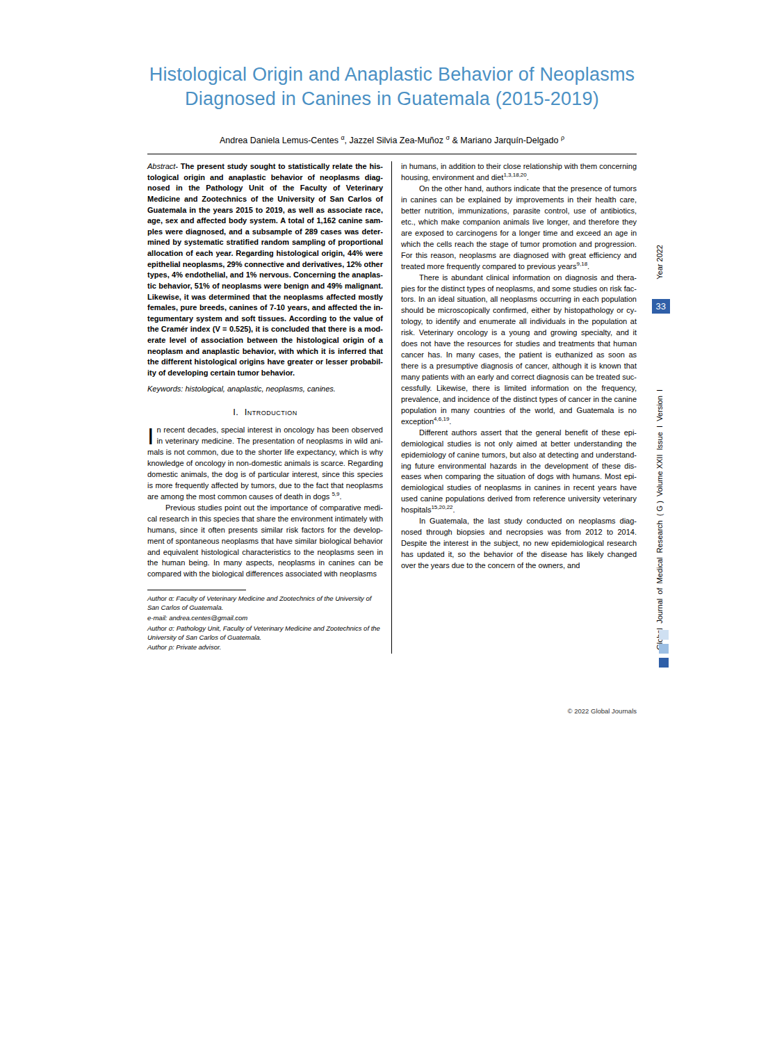Histological Origin and Anaplastic Behavior of Neoplasms Diagnosed in Canines in Guatemala (2015-2019)
Andrea Daniela Lemus-Centes α, Jazzel Silvia Zea-Muñoz σ & Mariano Jarquín-Delgado ρ
Abstract- The present study sought to statistically relate the histological origin and anaplastic behavior of neoplasms diagnosed in the Pathology Unit of the Faculty of Veterinary Medicine and Zootechnics of the University of San Carlos of Guatemala in the years 2015 to 2019, as well as associate race, age, sex and affected body system. A total of 1,162 canine samples were diagnosed, and a subsample of 289 cases was determined by systematic stratified random sampling of proportional allocation of each year. Regarding histological origin, 44% were epithelial neoplasms, 29% connective and derivatives, 12% other types, 4% endothelial, and 1% nervous. Concerning the anaplastic behavior, 51% of neoplasms were benign and 49% malignant. Likewise, it was determined that the neoplasms affected mostly females, pure breeds, canines of 7-10 years, and affected the integumentary system and soft tissues. According to the value of the Cramér index (V = 0.525), it is concluded that there is a moderate level of association between the histological origin of a neoplasm and anaplastic behavior, with which it is inferred that the different histological origins have greater or lesser probability of developing certain tumor behavior.
Keywords: histological, anaplastic, neoplasms, canines.
I. Introduction
In recent decades, special interest in oncology has been observed in veterinary medicine. The presentation of neoplasms in wild animals is not common, due to the shorter life expectancy, which is why knowledge of oncology in non-domestic animals is scarce. Regarding domestic animals, the dog is of particular interest, since this species is more frequently affected by tumors, due to the fact that neoplasms are among the most common causes of death in dogs 5,9.
Previous studies point out the importance of comparative medical research in this species that share the environment intimately with humans, since it often presents similar risk factors for the development of spontaneous neoplasms that have similar biological behavior and equivalent histological characteristics to the neoplasms seen in the human being. In many aspects, neoplasms in canines can be compared with the biological differences associated with neoplasms
Author α: Faculty of Veterinary Medicine and Zootechnics of the University of San Carlos of Guatemala.
e-mail: andrea.centes@gmail.com
Author σ: Pathology Unit, Faculty of Veterinary Medicine and Zootechnics of the University of San Carlos of Guatemala.
Author ρ: Private advisor.
in humans, in addition to their close relationship with them concerning housing, environment and diet1,3,18,20.
On the other hand, authors indicate that the presence of tumors in canines can be explained by improvements in their health care, better nutrition, immunizations, parasite control, use of antibiotics, etc., which make companion animals live longer, and therefore they are exposed to carcinogens for a longer time and exceed an age in which the cells reach the stage of tumor promotion and progression. For this reason, neoplasms are diagnosed with great efficiency and treated more frequently compared to previous years9,18.
There is abundant clinical information on diagnosis and therapies for the distinct types of neoplasms, and some studies on risk factors. In an ideal situation, all neoplasms occurring in each population should be microscopically confirmed, either by histopathology or cytology, to identify and enumerate all individuals in the population at risk. Veterinary oncology is a young and growing specialty, and it does not have the resources for studies and treatments that human cancer has. In many cases, the patient is euthanized as soon as there is a presumptive diagnosis of cancer, although it is known that many patients with an early and correct diagnosis can be treated successfully. Likewise, there is limited information on the frequency, prevalence, and incidence of the distinct types of cancer in the canine population in many countries of the world, and Guatemala is no exception4,6,19.
Different authors assert that the general benefit of these epidemiological studies is not only aimed at better understanding the epidemiology of canine tumors, but also at detecting and understanding future environmental hazards in the development of these diseases when comparing the situation of dogs with humans. Most epidemiological studies of neoplasms in canines in recent years have used canine populations derived from reference university veterinary hospitals15,20,22.
In Guatemala, the last study conducted on neoplasms diagnosed through biopsies and necropsies was from 2012 to 2014. Despite the interest in the subject, no new epidemiological research has updated it, so the behavior of the disease has likely changed over the years due to the concern of the owners, and
Year 2022
33
Global Journal of Medical Research ( G ) Volume XXII Issue I Version I
© 2022 Global Journals